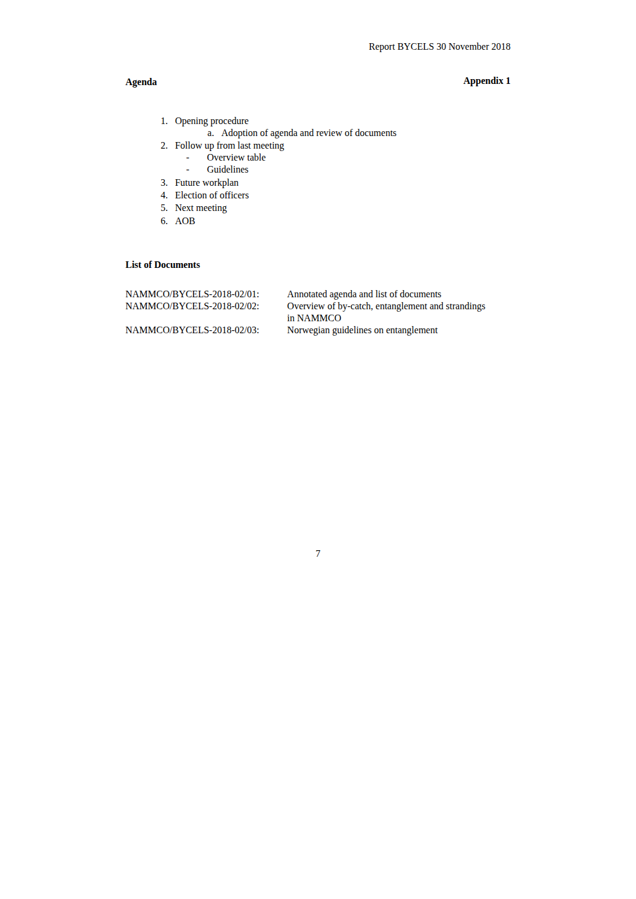Report BYCELS 30 November 2018
Appendix 1
Agenda
Opening procedure
Adoption of agenda and review of documents
Follow up from last meeting
Overview table
Guidelines
Future workplan
Election of officers
Next meeting
AOB
List of Documents
| NAMMCO/BYCELS-2018-02/01: | Annotated agenda and list of documents |
| NAMMCO/BYCELS-2018-02/02: | Overview of by-catch, entanglement and strandings in NAMMCO |
| NAMMCO/BYCELS-2018-02/03: | Norwegian guidelines on entanglement |
7